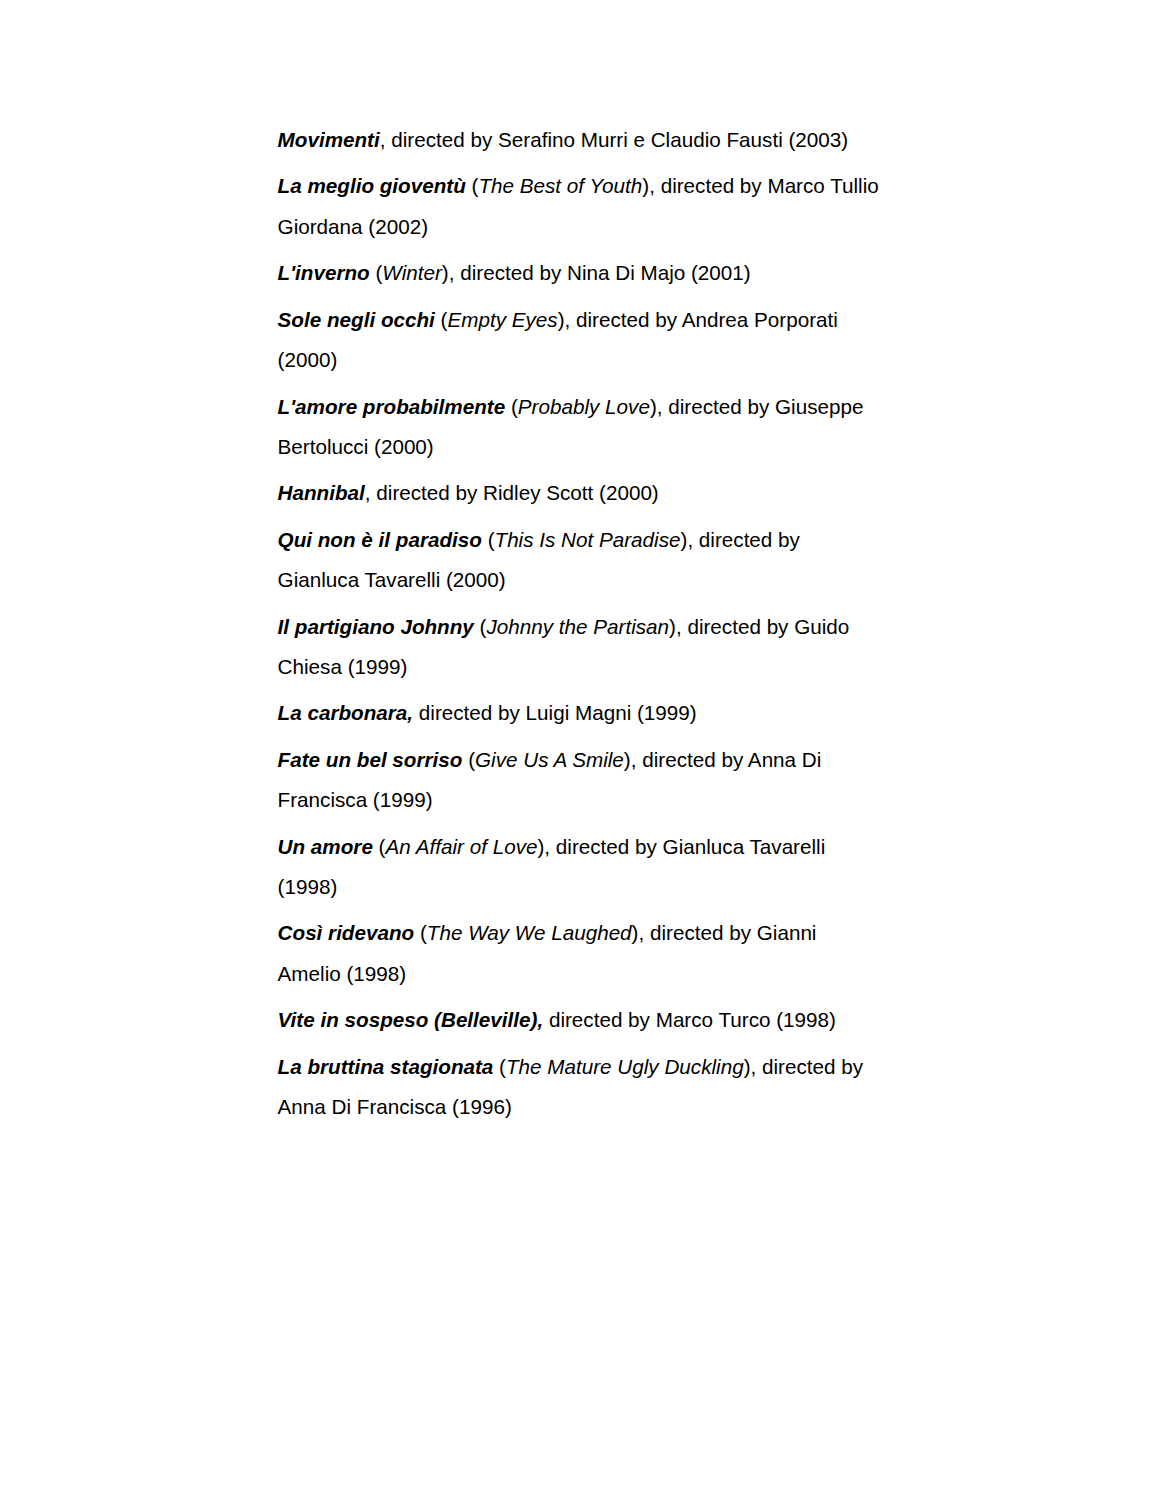Movimenti, directed by Serafino Murri e Claudio Fausti (2003)
La meglio gioventù (The Best of Youth), directed by Marco Tullio Giordana (2002)
L'inverno (Winter), directed by Nina Di Majo (2001)
Sole negli occhi (Empty Eyes), directed by Andrea Porporati (2000)
L'amore probabilmente (Probably Love), directed by Giuseppe Bertolucci (2000)
Hannibal, directed by Ridley Scott (2000)
Qui non è il paradiso (This Is Not Paradise), directed by Gianluca Tavarelli (2000)
Il partigiano Johnny (Johnny the Partisan), directed by Guido Chiesa (1999)
La carbonara, directed by Luigi Magni (1999)
Fate un bel sorriso (Give Us A Smile), directed by Anna Di Francisca (1999)
Un amore (An Affair of Love), directed by Gianluca Tavarelli (1998)
Così ridevano (The Way We Laughed), directed by Gianni Amelio (1998)
Vite in sospeso (Belleville), directed by Marco Turco (1998)
La bruttina stagionata (The Mature Ugly Duckling), directed by Anna Di Francisca (1996)